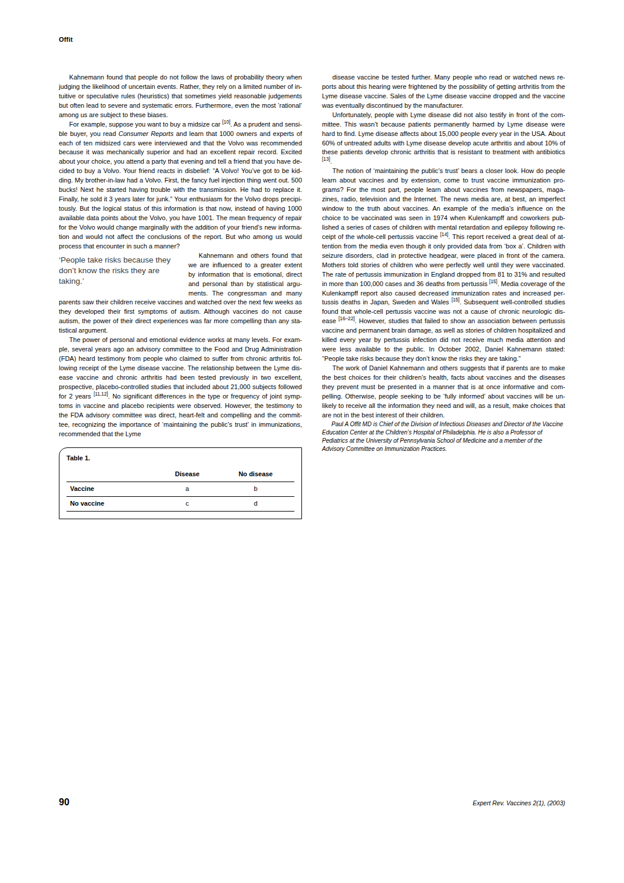Offit
Kahnemann found that people do not follow the laws of probability theory when judging the likelihood of uncertain events. Rather, they rely on a limited number of intuitive or speculative rules (heuristics) that sometimes yield reasonable judgements but often lead to severe and systematic errors. Furthermore, even the most ‘rational’ among us are subject to these biases.
For example, suppose you want to buy a midsize car [10]. As a prudent and sensible buyer, you read Consumer Reports and learn that 1000 owners and experts of each of ten midsized cars were interviewed and that the Volvo was recommended because it was mechanically superior and had an excellent repair record. Excited about your choice, you attend a party that evening and tell a friend that you have decided to buy a Volvo. Your friend reacts in disbelief: “A Volvo! You’ve got to be kidding. My brother-in-law had a Volvo. First, the fancy fuel injection thing went out. 500 bucks! Next he started having trouble with the transmission. He had to replace it. Finally, he sold it 3 years later for junk.” Your enthusiasm for the Volvo drops precipitously. But the logical status of this information is that now, instead of having 1000 available data points about the Volvo, you have 1001. The mean frequency of repair for the Volvo would change marginally with the addition of your friend’s new information and would not affect the conclusions of the report. But who among us would process that encounter in such a manner?
‘People take risks because they don’t know the risks they are taking.’
Kahnemann and others found that we are influenced to a greater extent by information that is emotional, direct and personal than by statistical arguments. The congressman and many parents saw their children receive vaccines and watched over the next few weeks as they developed their first symptoms of autism. Although vaccines do not cause autism, the power of their direct experiences was far more compelling than any statistical argument.
The power of personal and emotional evidence works at many levels. For example, several years ago an advisory committee to the Food and Drug Administration (FDA) heard testimony from people who claimed to suffer from chronic arthritis following receipt of the Lyme disease vaccine. The relationship between the Lyme disease vaccine and chronic arthritis had been tested previously in two excellent, prospective, placebo-controlled studies that included about 21,000 subjects followed for 2 years [11,12]. No significant differences in the type or frequency of joint symptoms in vaccine and placebo recipients were observed. However, the testimony to the FDA advisory committee was direct, heart-felt and compelling and the committee, recognizing the importance of ‘maintaining the public’s trust’ in immunizations, recommended that the Lyme
Table 1.
| | Disease | No disease |
| --- | --- | --- |
| Vaccine | a | b |
| No vaccine | c | d |
disease vaccine be tested further. Many people who read or watched news reports about this hearing were frightened by the possibility of getting arthritis from the Lyme disease vaccine. Sales of the Lyme disease vaccine dropped and the vaccine was eventually discontinued by the manufacturer.
Unfortunately, people with Lyme disease did not also testify in front of the committee. This wasn’t because patients permanently harmed by Lyme disease were hard to find. Lyme disease affects about 15,000 people every year in the USA. About 60% of untreated adults with Lyme disease develop acute arthritis and about 10% of these patients develop chronic arthritis that is resistant to treatment with antibiotics [13].
The notion of ‘maintaining the public’s trust’ bears a closer look. How do people learn about vaccines and by extension, come to trust vaccine immunization programs? For the most part, people learn about vaccines from newspapers, magazines, radio, television and the Internet. The news media are, at best, an imperfect window to the truth about vaccines. An example of the media’s influence on the choice to be vaccinated was seen in 1974 when Kulenkampff and coworkers published a series of cases of children with mental retardation and epilepsy following receipt of the whole-cell pertussis vaccine [14]. This report received a great deal of attention from the media even though it only provided data from ‘box a’. Children with seizure disorders, clad in protective headgear, were placed in front of the camera. Mothers told stories of children who were perfectly well until they were vaccinated. The rate of pertussis immunization in England dropped from 81 to 31% and resulted in more than 100,000 cases and 36 deaths from pertussis [15]. Media coverage of the Kulenkampff report also caused decreased immunization rates and increased pertussis deaths in Japan, Sweden and Wales [15]. Subsequent well-controlled studies found that whole-cell pertussis vaccine was not a cause of chronic neurologic disease [16–22]. However, studies that failed to show an association between pertussis vaccine and permanent brain damage, as well as stories of children hospitalized and killed every year by pertussis infection did not receive much media attention and were less available to the public. In October 2002, Daniel Kahnemann stated: “People take risks because they don’t know the risks they are taking.”
The work of Daniel Kahnemann and others suggests that if parents are to make the best choices for their children’s health, facts about vaccines and the diseases they prevent must be presented in a manner that is at once informative and compelling. Otherwise, people seeking to be ‘fully informed’ about vaccines will be unlikely to receive all the information they need and will, as a result, make choices that are not in the best interest of their children.
Paul A Offit MD is Chief of the Division of Infectious Diseases and Director of the Vaccine Education Center at the Children’s Hospital of Philadelphia. He is also a Professor of Pediatrics at the University of Pennsylvania School of Medicine and a member of the Advisory Committee on Immunization Practices.
90
Expert Rev. Vaccines 2(1), (2003)